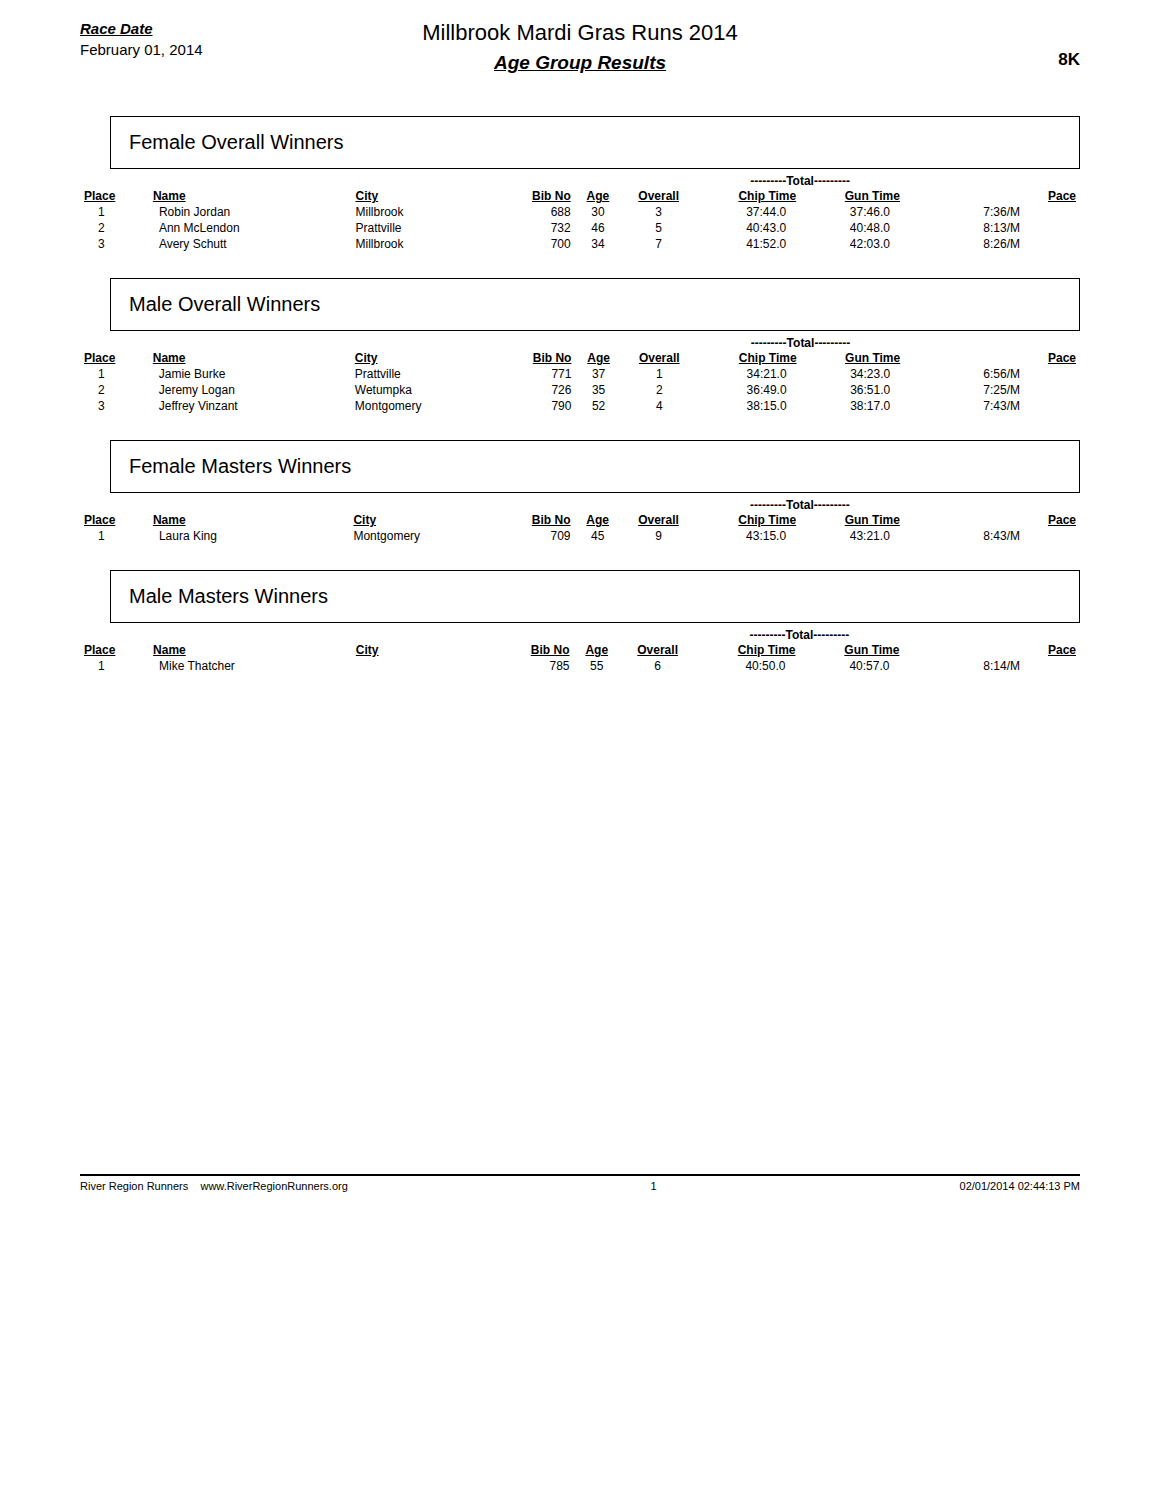Race Date
February 01, 2014
Millbrook Mardi Gras Runs 2014
Age Group Results
8K
Female Overall Winners
| | ---------Total--------- | |
| --- | --- | --- |
| Place | Name | City | Bib No | Age | Overall | Chip Time | Gun Time | Pace |
| 1 | Robin Jordan | Millbrook | 688 | 30 | 3 | 37:44.0 | 37:46.0 | 7:36/M |
| 2 | Ann McLendon | Prattville | 732 | 46 | 5 | 40:43.0 | 40:48.0 | 8:13/M |
| 3 | Avery Schutt | Millbrook | 700 | 34 | 7 | 41:52.0 | 42:03.0 | 8:26/M |
Male Overall Winners
| | ---------Total--------- | |
| --- | --- | --- |
| Place | Name | City | Bib No | Age | Overall | Chip Time | Gun Time | Pace |
| 1 | Jamie Burke | Prattville | 771 | 37 | 1 | 34:21.0 | 34:23.0 | 6:56/M |
| 2 | Jeremy Logan | Wetumpka | 726 | 35 | 2 | 36:49.0 | 36:51.0 | 7:25/M |
| 3 | Jeffrey Vinzant | Montgomery | 790 | 52 | 4 | 38:15.0 | 38:17.0 | 7:43/M |
Female Masters Winners
| | ---------Total--------- | |
| --- | --- | --- |
| Place | Name | City | Bib No | Age | Overall | Chip Time | Gun Time | Pace |
| 1 | Laura King | Montgomery | 709 | 45 | 9 | 43:15.0 | 43:21.0 | 8:43/M |
Male Masters Winners
| | ---------Total--------- | |
| --- | --- | --- |
| Place | Name | City | Bib No | Age | Overall | Chip Time | Gun Time | Pace |
| 1 | Mike Thatcher | | 785 | 55 | 6 | 40:50.0 | 40:57.0 | 8:14/M |
River Region Runners www.RiverRegionRunners.org
1
02/01/2014 02:44:13 PM